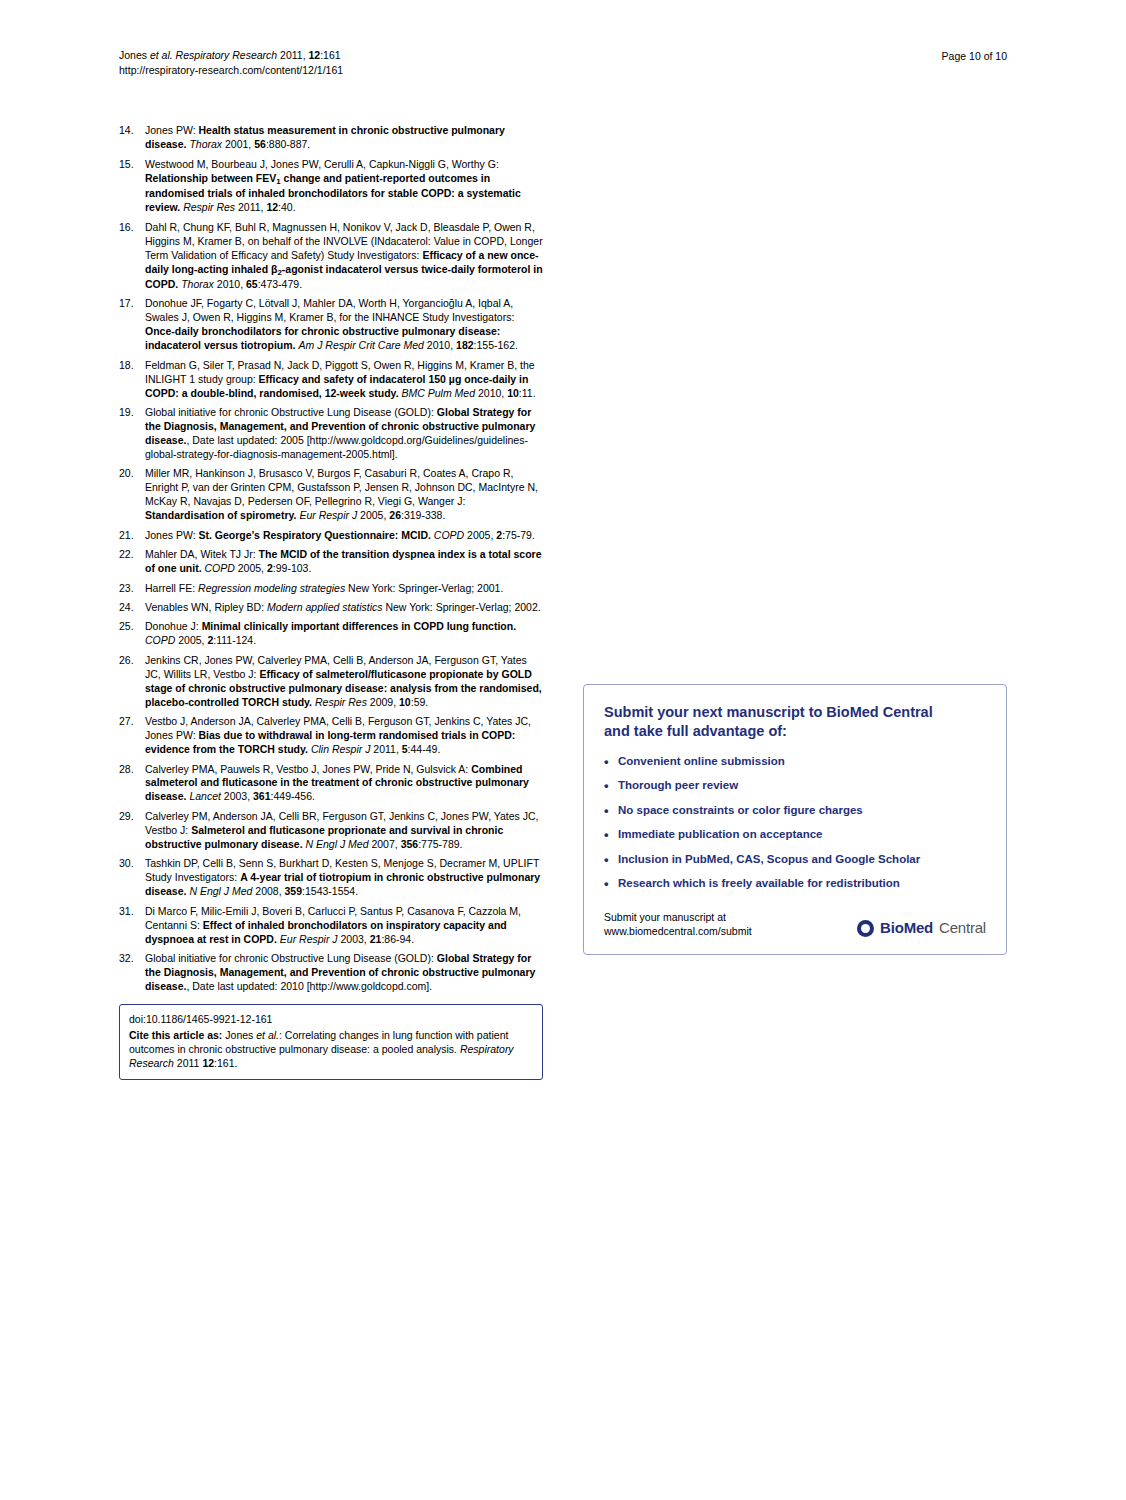Jones et al. Respiratory Research 2011, 12:161
http://respiratory-research.com/content/12/1/161
Page 10 of 10
Jones PW: Health status measurement in chronic obstructive pulmonary disease. Thorax 2001, 56:880-887.
Westwood M, Bourbeau J, Jones PW, Cerulli A, Capkun-Niggli G, Worthy G: Relationship between FEV1 change and patient-reported outcomes in randomised trials of inhaled bronchodilators for stable COPD: a systematic review. Respir Res 2011, 12:40.
Dahl R, Chung KF, Buhl R, Magnussen H, Nonikov V, Jack D, Bleasdale P, Owen R, Higgins M, Kramer B, on behalf of the INVOLVE (INdacaterol: Value in COPD, Longer Term Validation of Efficacy and Safety) Study Investigators: Efficacy of a new once-daily long-acting inhaled β2-agonist indacaterol versus twice-daily formoterol in COPD. Thorax 2010, 65:473-479.
Donohue JF, Fogarty C, Lötvall J, Mahler DA, Worth H, Yorgancioğlu A, Iqbal A, Swales J, Owen R, Higgins M, Kramer B, for the INHANCE Study Investigators: Once-daily bronchodilators for chronic obstructive pulmonary disease: indacaterol versus tiotropium. Am J Respir Crit Care Med 2010, 182:155-162.
Feldman G, Siler T, Prasad N, Jack D, Piggott S, Owen R, Higgins M, Kramer B, the INLIGHT 1 study group: Efficacy and safety of indacaterol 150 µg once-daily in COPD: a double-blind, randomised, 12-week study. BMC Pulm Med 2010, 10:11.
Global initiative for chronic Obstructive Lung Disease (GOLD): Global Strategy for the Diagnosis, Management, and Prevention of chronic obstructive pulmonary disease., Date last updated: 2005 [http://www.goldcopd.org/Guidelines/guidelines-global-strategy-for-diagnosis-management-2005.html].
Miller MR, Hankinson J, Brusasco V, Burgos F, Casaburi R, Coates A, Crapo R, Enright P, van der Grinten CPM, Gustafsson P, Jensen R, Johnson DC, MacIntyre N, McKay R, Navajas D, Pedersen OF, Pellegrino R, Viegi G, Wanger J: Standardisation of spirometry. Eur Respir J 2005, 26:319-338.
Jones PW: St. George’s Respiratory Questionnaire: MCID. COPD 2005, 2:75-79.
Mahler DA, Witek TJ Jr: The MCID of the transition dyspnea index is a total score of one unit. COPD 2005, 2:99-103.
Harrell FE: Regression modeling strategies New York: Springer-Verlag; 2001.
Venables WN, Ripley BD: Modern applied statistics New York: Springer-Verlag; 2002.
Donohue J: Minimal clinically important differences in COPD lung function. COPD 2005, 2:111-124.
Jenkins CR, Jones PW, Calverley PMA, Celli B, Anderson JA, Ferguson GT, Yates JC, Willits LR, Vestbo J: Efficacy of salmeterol/fluticasone propionate by GOLD stage of chronic obstructive pulmonary disease: analysis from the randomised, placebo-controlled TORCH study. Respir Res 2009, 10:59.
Vestbo J, Anderson JA, Calverley PMA, Celli B, Ferguson GT, Jenkins C, Yates JC, Jones PW: Bias due to withdrawal in long-term randomised trials in COPD: evidence from the TORCH study. Clin Respir J 2011, 5:44-49.
Calverley PMA, Pauwels R, Vestbo J, Jones PW, Pride N, Gulsvick A: Combined salmeterol and fluticasone in the treatment of chronic obstructive pulmonary disease. Lancet 2003, 361:449-456.
Calverley PM, Anderson JA, Celli BR, Ferguson GT, Jenkins C, Jones PW, Yates JC, Vestbo J: Salmeterol and fluticasone proprionate and survival in chronic obstructive pulmonary disease. N Engl J Med 2007, 356:775-789.
Tashkin DP, Celli B, Senn S, Burkhart D, Kesten S, Menjoge S, Decramer M, UPLIFT Study Investigators: A 4-year trial of tiotropium in chronic obstructive pulmonary disease. N Engl J Med 2008, 359:1543-1554.
Di Marco F, Milic-Emili J, Boveri B, Carlucci P, Santus P, Casanova F, Cazzola M, Centanni S: Effect of inhaled bronchodilators on inspiratory capacity and dyspnoea at rest in COPD. Eur Respir J 2003, 21:86-94.
Global initiative for chronic Obstructive Lung Disease (GOLD): Global Strategy for the Diagnosis, Management, and Prevention of chronic obstructive pulmonary disease., Date last updated: 2010 [http://www.goldcopd.com].
doi:10.1186/1465-9921-12-161
Cite this article as: Jones et al.: Correlating changes in lung function with patient outcomes in chronic obstructive pulmonary disease: a pooled analysis. Respiratory Research 2011 12:161.
Submit your next manuscript to BioMed Central
and take full advantage of:
Convenient online submission
Thorough peer review
No space constraints or color figure charges
Immediate publication on acceptance
Inclusion in PubMed, CAS, Scopus and Google Scholar
Research which is freely available for redistribution
Submit your manuscript at
www.biomedcentral.com/submit
BioMed Central